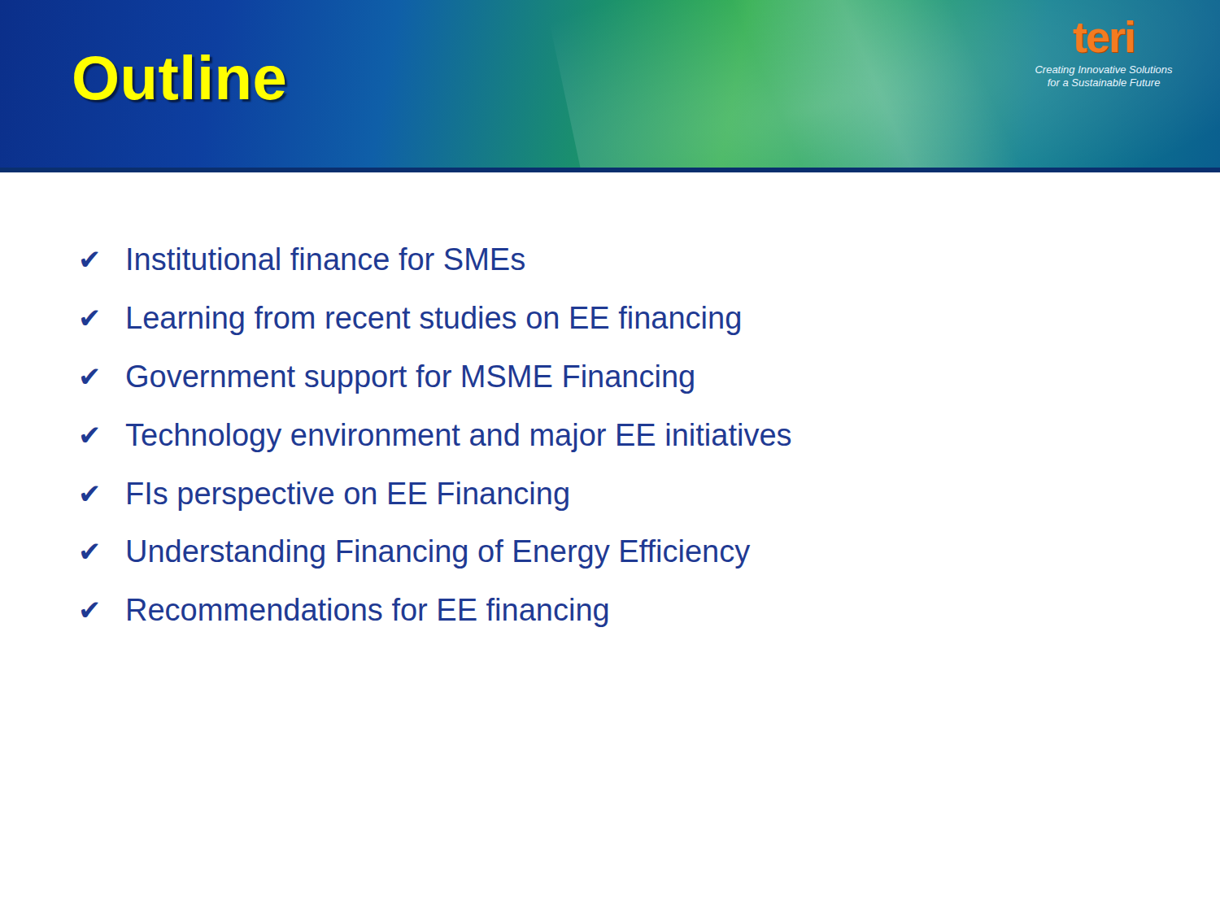teri
Creating Innovative Solutions
for a Sustainable Future
Outline
Institutional finance for SMEs
Learning from recent studies on EE financing
Government support for MSME Financing
Technology environment and major EE initiatives
FIs perspective on EE Financing
Understanding Financing of Energy Efficiency
Recommendations for EE financing